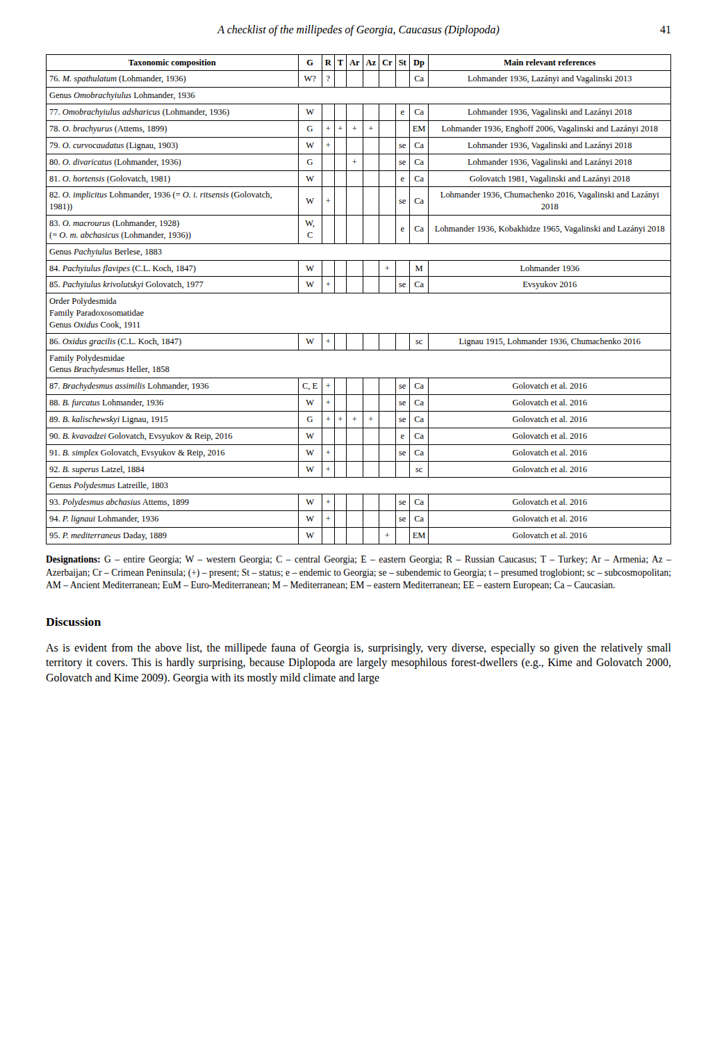A checklist of the millipedes of Georgia, Caucasus (Diplopoda) 41
| Taxonomic composition | G | R | T | Ar | Az | Cr | St | Dp | Main relevant references |
| --- | --- | --- | --- | --- | --- | --- | --- | --- | --- |
| 76. M. spathulatum (Lohmander, 1936) | W? | ? | | | | | | Ca | Lohmander 1936, Lazányi and Vagalinski 2013 |
| Genus Omobrachyiulus Lohmander, 1936 |
| 77. Omobrachyiulus adsharicus (Lohmander, 1936) | W | | | | | | e | Ca | Lohmander 1936, Vagalinski and Lazányi 2018 |
| 78. O. brachyurus (Attems, 1899) | G | + | + | + | + | | | EM | Lohmander 1936, Enghoff 2006, Vagalinski and Lazányi 2018 |
| 79. O. curvocaudatus (Lignau, 1903) | W | + | | | | | se | Ca | Lohmander 1936, Vagalinski and Lazányi 2018 |
| 80. O. divaricatus (Lohmander, 1936) | G | | | + | | | se | Ca | Lohmander 1936, Vagalinski and Lazányi 2018 |
| 81. O. hortensis (Golovatch, 1981) | W | | | | | | e | Ca | Golovatch 1981, Vagalinski and Lazányi 2018 |
| 82. O. implicitus Lohmander, 1936 (= O. i. ritsensis (Golovatch, 1981)) | W | + | | | | | se | Ca | Lohmander 1936, Chumachenko 2016, Vagalinski and Lazányi 2018 |
| 83. O. macrourus (Lohmander, 1928) (= O. m. abchasicus (Lohmander, 1936)) | W, C | | | | | | e | Ca | Lohmander 1936, Kobakhidze 1965, Vagalinski and Lazányi 2018 |
| Genus Pachyiulus Berlese, 1883 |
| 84. Pachyiulus flavipes (C.L. Koch, 1847) | W | | | | | + | | M | Lohmander 1936 |
| 85. Pachyiulus krivolutskyi Golovatch, 1977 | W | + | | | | | se | Ca | Evsyukov 2016 |
| Order Polydesmida Family Paradoxosomatidae Genus Oxidus Cook, 1911 |
| 86. Oxidus gracilis (C.L. Koch, 1847) | W | + | | | | | | sc | Lignau 1915, Lohmander 1936, Chumachenko 2016 |
| Family Polydesmidae Genus Brachydesmus Heller, 1858 |
| 87. Brachydesmus assimilis Lohmander, 1936 | C, E | + | | | | | se | Ca | Golovatch et al. 2016 |
| 88. B. furcatus Lohmander, 1936 | W | + | | | | | se | Ca | Golovatch et al. 2016 |
| 89. B. kalischewskyi Lignau, 1915 | G | + | + | + | + | | se | Ca | Golovatch et al. 2016 |
| 90. B. kvavadzei Golovatch, Evsyukov & Reip, 2016 | W | | | | | | e | Ca | Golovatch et al. 2016 |
| 91. B. simplex Golovatch, Evsyukov & Reip, 2016 | W | + | | | | | se | Ca | Golovatch et al. 2016 |
| 92. B. superus Latzel, 1884 | W | + | | | | | | sc | Golovatch et al. 2016 |
| Genus Polydesmus Latreille, 1803 |
| 93. Polydesmus abchasius Attems, 1899 | W | + | | | | | se | Ca | Golovatch et al. 2016 |
| 94. P. lignaui Lohmander, 1936 | W | + | | | | | se | Ca | Golovatch et al. 2016 |
| 95. P. mediterraneus Daday, 1889 | W | | | | | + | | EM | Golovatch et al. 2016 |
Designations: G – entire Georgia; W – western Georgia; C – central Georgia; E – eastern Georgia; R – Russian Caucasus; T – Turkey; Ar – Armenia; Az – Azerbaijan; Cr – Crimean Peninsula; (+) – present; St – status; e – endemic to Georgia; se – subendemic to Georgia; t – presumed troglobiont; sc – subcosmopolitan; AM – Ancient Mediterranean; EuM – Euro-Mediterranean; M – Mediterranean; EM – eastern Mediterranean; EE – eastern European; Ca – Caucasian.
Discussion
As is evident from the above list, the millipede fauna of Georgia is, surprisingly, very diverse, especially so given the relatively small territory it covers. This is hardly surprising, because Diplopoda are largely mesophilous forest-dwellers (e.g., Kime and Golovatch 2000, Golovatch and Kime 2009). Georgia with its mostly mild climate and large